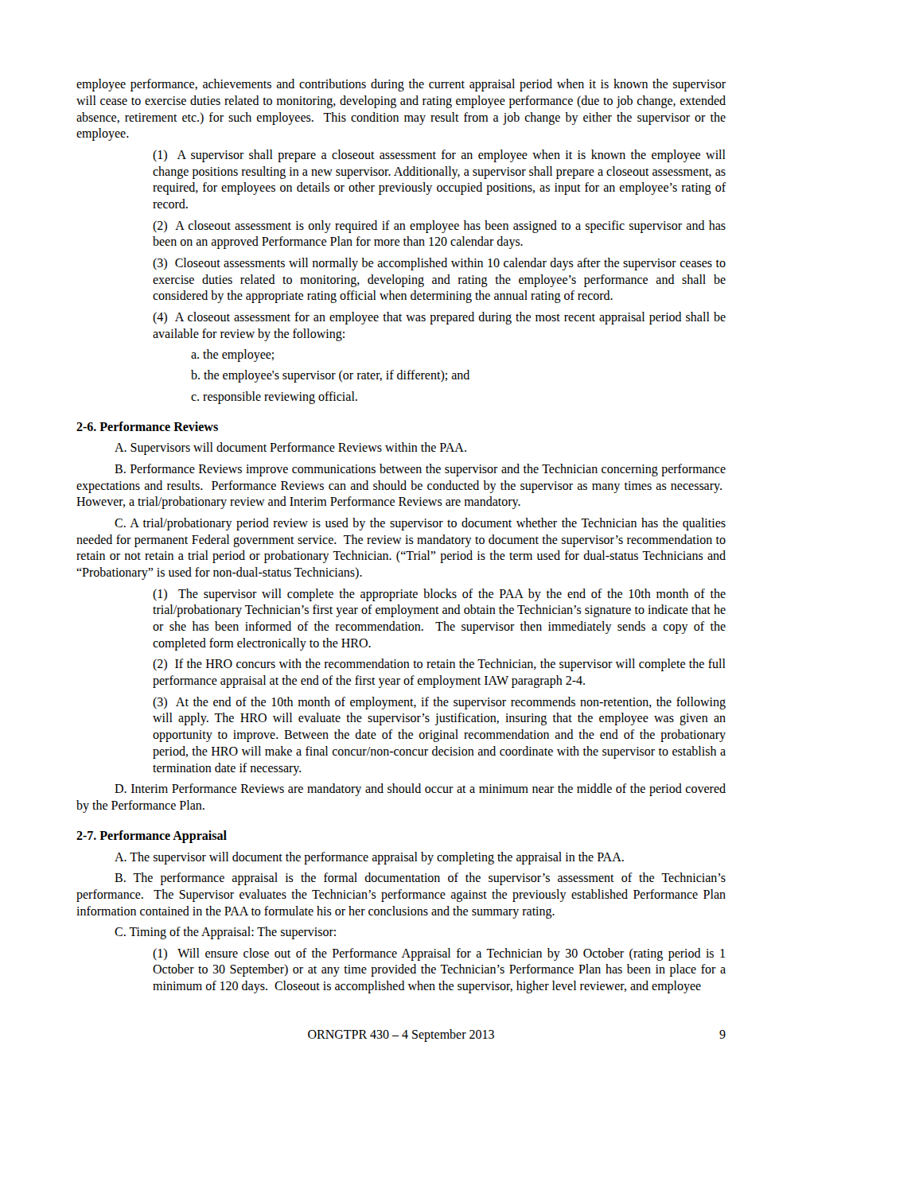employee performance, achievements and contributions during the current appraisal period when it is known the supervisor will cease to exercise duties related to monitoring, developing and rating employee performance (due to job change, extended absence, retirement etc.) for such employees. This condition may result from a job change by either the supervisor or the employee.
(1) A supervisor shall prepare a closeout assessment for an employee when it is known the employee will change positions resulting in a new supervisor. Additionally, a supervisor shall prepare a closeout assessment, as required, for employees on details or other previously occupied positions, as input for an employee’s rating of record.
(2) A closeout assessment is only required if an employee has been assigned to a specific supervisor and has been on an approved Performance Plan for more than 120 calendar days.
(3) Closeout assessments will normally be accomplished within 10 calendar days after the supervisor ceases to exercise duties related to monitoring, developing and rating the employee’s performance and shall be considered by the appropriate rating official when determining the annual rating of record.
(4) A closeout assessment for an employee that was prepared during the most recent appraisal period shall be available for review by the following:
a. the employee;
b. the employee's supervisor (or rater, if different); and
c. responsible reviewing official.
2-6. Performance Reviews
A. Supervisors will document Performance Reviews within the PAA.
B. Performance Reviews improve communications between the supervisor and the Technician concerning performance expectations and results. Performance Reviews can and should be conducted by the supervisor as many times as necessary. However, a trial/probationary review and Interim Performance Reviews are mandatory.
C. A trial/probationary period review is used by the supervisor to document whether the Technician has the qualities needed for permanent Federal government service. The review is mandatory to document the supervisor’s recommendation to retain or not retain a trial period or probationary Technician. (“Trial” period is the term used for dual-status Technicians and “Probationary” is used for non-dual-status Technicians).
(1) The supervisor will complete the appropriate blocks of the PAA by the end of the 10th month of the trial/probationary Technician’s first year of employment and obtain the Technician’s signature to indicate that he or she has been informed of the recommendation. The supervisor then immediately sends a copy of the completed form electronically to the HRO.
(2) If the HRO concurs with the recommendation to retain the Technician, the supervisor will complete the full performance appraisal at the end of the first year of employment IAW paragraph 2-4.
(3) At the end of the 10th month of employment, if the supervisor recommends non-retention, the following will apply. The HRO will evaluate the supervisor’s justification, insuring that the employee was given an opportunity to improve. Between the date of the original recommendation and the end of the probationary period, the HRO will make a final concur/non-concur decision and coordinate with the supervisor to establish a termination date if necessary.
D. Interim Performance Reviews are mandatory and should occur at a minimum near the middle of the period covered by the Performance Plan.
2-7. Performance Appraisal
A. The supervisor will document the performance appraisal by completing the appraisal in the PAA.
B. The performance appraisal is the formal documentation of the supervisor’s assessment of the Technician’s performance. The Supervisor evaluates the Technician’s performance against the previously established Performance Plan information contained in the PAA to formulate his or her conclusions and the summary rating.
C. Timing of the Appraisal: The supervisor:
(1) Will ensure close out of the Performance Appraisal for a Technician by 30 October (rating period is 1 October to 30 September) or at any time provided the Technician’s Performance Plan has been in place for a minimum of 120 days. Closeout is accomplished when the supervisor, higher level reviewer, and employee
ORNGTPR 430 – 4 September 2013 9